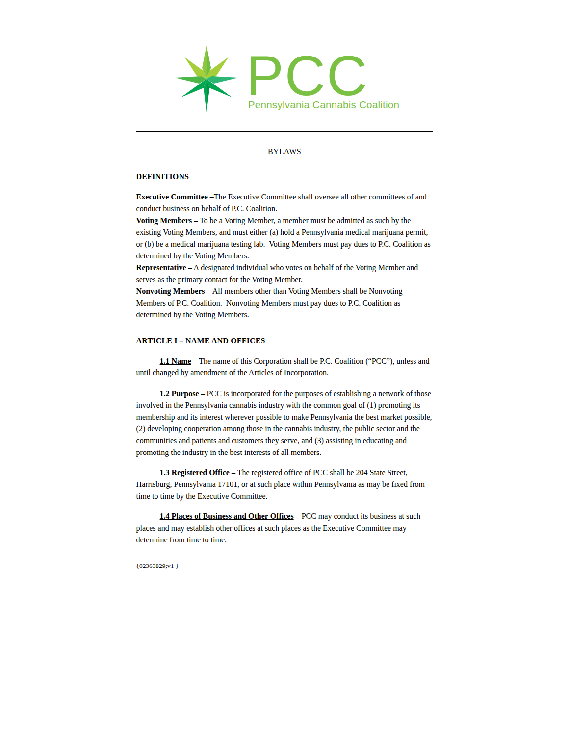PCC Pennsylvania Cannabis Coalition
BYLAWS
DEFINITIONS
Executive Committee –The Executive Committee shall oversee all other committees of and conduct business on behalf of P.C. Coalition.
Voting Members – To be a Voting Member, a member must be admitted as such by the existing Voting Members, and must either (a) hold a Pennsylvania medical marijuana permit, or (b) be a medical marijuana testing lab. Voting Members must pay dues to P.C. Coalition as determined by the Voting Members.
Representative – A designated individual who votes on behalf of the Voting Member and serves as the primary contact for the Voting Member.
Nonvoting Members – All members other than Voting Members shall be Nonvoting Members of P.C. Coalition. Nonvoting Members must pay dues to P.C. Coalition as determined by the Voting Members.
ARTICLE I – NAME AND OFFICES
1.1 Name – The name of this Corporation shall be P.C. Coalition (“PCC”), unless and until changed by amendment of the Articles of Incorporation.
1.2 Purpose – PCC is incorporated for the purposes of establishing a network of those involved in the Pennsylvania cannabis industry with the common goal of (1) promoting its membership and its interest wherever possible to make Pennsylvania the best market possible, (2) developing cooperation among those in the cannabis industry, the public sector and the communities and patients and customers they serve, and (3) assisting in educating and promoting the industry in the best interests of all members.
1.3 Registered Office – The registered office of PCC shall be 204 State Street, Harrisburg, Pennsylvania 17101, or at such place within Pennsylvania as may be fixed from time to time by the Executive Committee.
1.4 Places of Business and Other Offices – PCC may conduct its business at such places and may establish other offices at such places as the Executive Committee may determine from time to time.
{02363829;v1 }